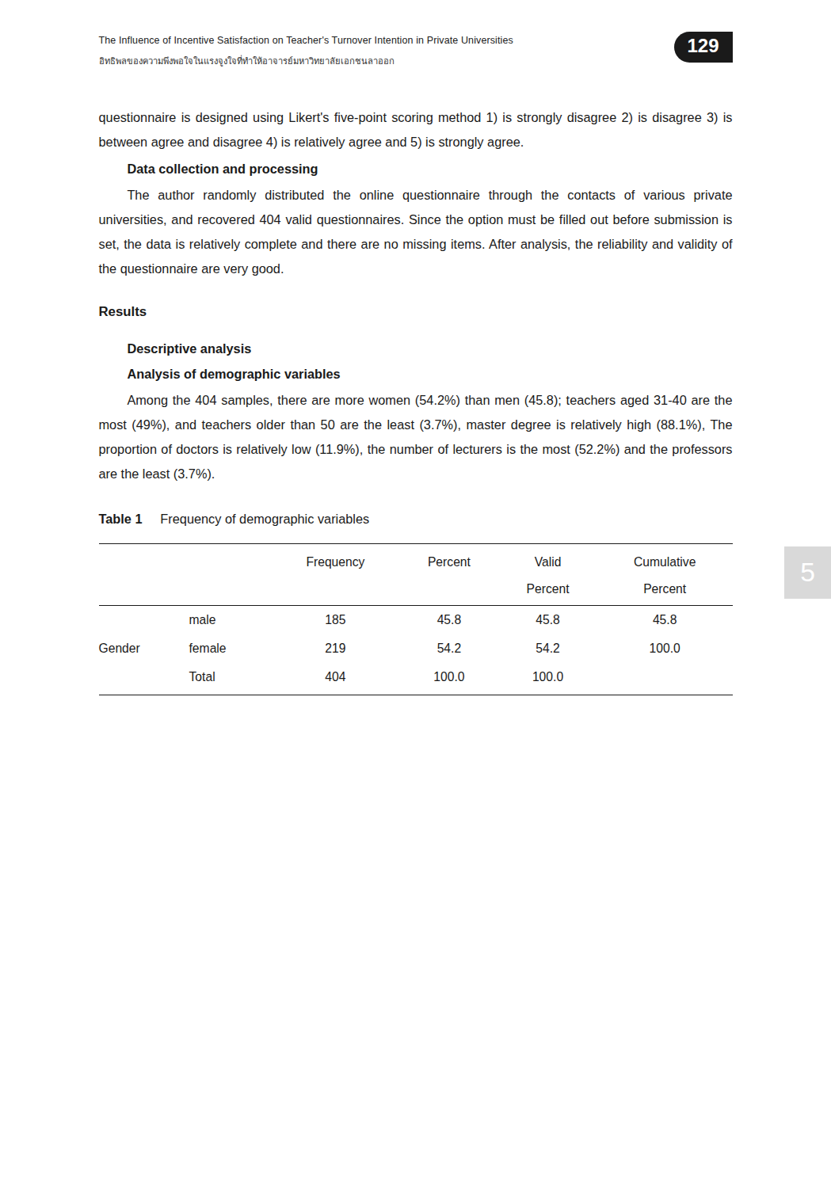The Influence of Incentive Satisfaction on Teacher's Turnover Intention in Private Universities
อิทธิพลของความพึงพอใจในแรงจูงใจที่ทำให้อาจารย์มหาวิทยาลัยเอกชนลาออก
129
5
questionnaire is designed using Likert's five-point scoring method 1) is strongly disagree 2) is disagree 3) is between agree and disagree 4) is relatively agree and 5) is strongly agree.
Data collection and processing
The author randomly distributed the online questionnaire through the contacts of various private universities, and recovered 404 valid questionnaires. Since the option must be filled out before submission is set, the data is relatively complete and there are no missing items. After analysis, the reliability and validity of the questionnaire are very good.
Results
Descriptive analysis
Analysis of demographic variables
Among the 404 samples, there are more women (54.2%) than men (45.8); teachers aged 31-40 are the most (49%), and teachers older than 50 are the least (3.7%), master degree is relatively high (88.1%), The proportion of doctors is relatively low (11.9%), the number of lecturers is the most (52.2%) and the professors are the least (3.7%).
Table 1 Frequency of demographic variables
| | | Frequency | Percent | Valid | Cumulative |
| --- | --- | --- | --- | --- | --- |
| | | | | Percent | Percent |
| | male | 185 | 45.8 | 45.8 | 45.8 |
| Gender | female | 219 | 54.2 | 54.2 | 100.0 |
| | Total | 404 | 100.0 | 100.0 | |